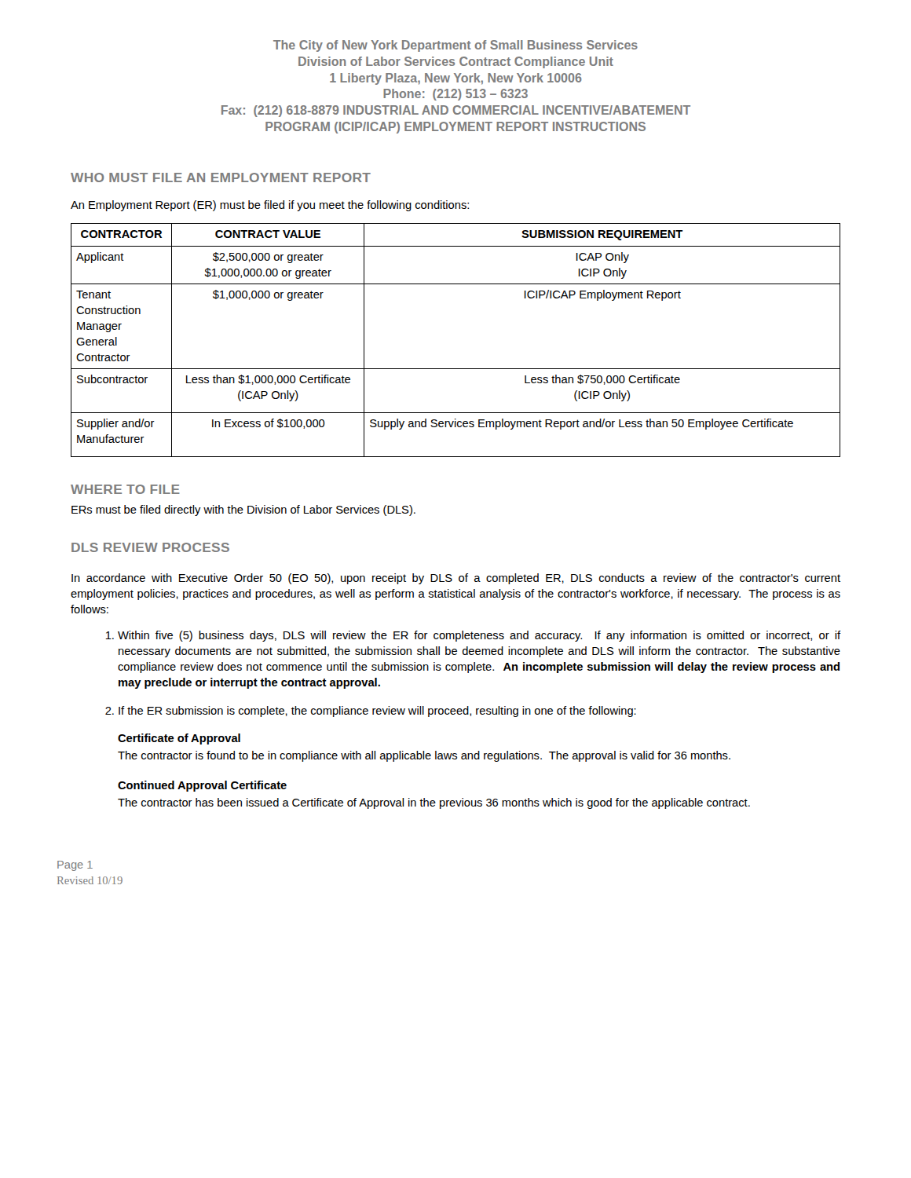The City of New York Department of Small Business Services
Division of Labor Services Contract Compliance Unit
1 Liberty Plaza, New York, New York 10006
Phone: (212) 513 – 6323
Fax: (212) 618-8879 INDUSTRIAL AND COMMERCIAL INCENTIVE/ABATEMENT
PROGRAM (ICIP/ICAP) EMPLOYMENT REPORT INSTRUCTIONS
WHO MUST FILE AN EMPLOYMENT REPORT
An Employment Report (ER) must be filed if you meet the following conditions:
| CONTRACTOR | CONTRACT VALUE | SUBMISSION REQUIREMENT |
| --- | --- | --- |
| Applicant | $2,500,000 or greater $1,000,000.00 or greater | ICAP Only ICIP Only |
| Tenant Construction Manager General Contractor | $1,000,000 or greater | ICIP/ICAP Employment Report |
| Subcontractor | Less than $1,000,000 Certificate (ICAP Only) | Less than $750,000 Certificate (ICIP Only) |
| Supplier and/or Manufacturer | In Excess of $100,000 | Supply and Services Employment Report and/or Less than 50 Employee Certificate |
WHERE TO FILE
ERs must be filed directly with the Division of Labor Services (DLS).
DLS REVIEW PROCESS
In accordance with Executive Order 50 (EO 50), upon receipt by DLS of a completed ER, DLS conducts a review of the contractor's current employment policies, practices and procedures, as well as perform a statistical analysis of the contractor's workforce, if necessary. The process is as follows:
Within five (5) business days, DLS will review the ER for completeness and accuracy. If any information is omitted or incorrect, or if necessary documents are not submitted, the submission shall be deemed incomplete and DLS will inform the contractor. The substantive compliance review does not commence until the submission is complete. An incomplete submission will delay the review process and may preclude or interrupt the contract approval.
If the ER submission is complete, the compliance review will proceed, resulting in one of the following:
Certificate of Approval
The contractor is found to be in compliance with all applicable laws and regulations. The approval is valid for 36 months.
Continued Approval Certificate
The contractor has been issued a Certificate of Approval in the previous 36 months which is good for the applicable contract.
Page 1
Revised 10/19